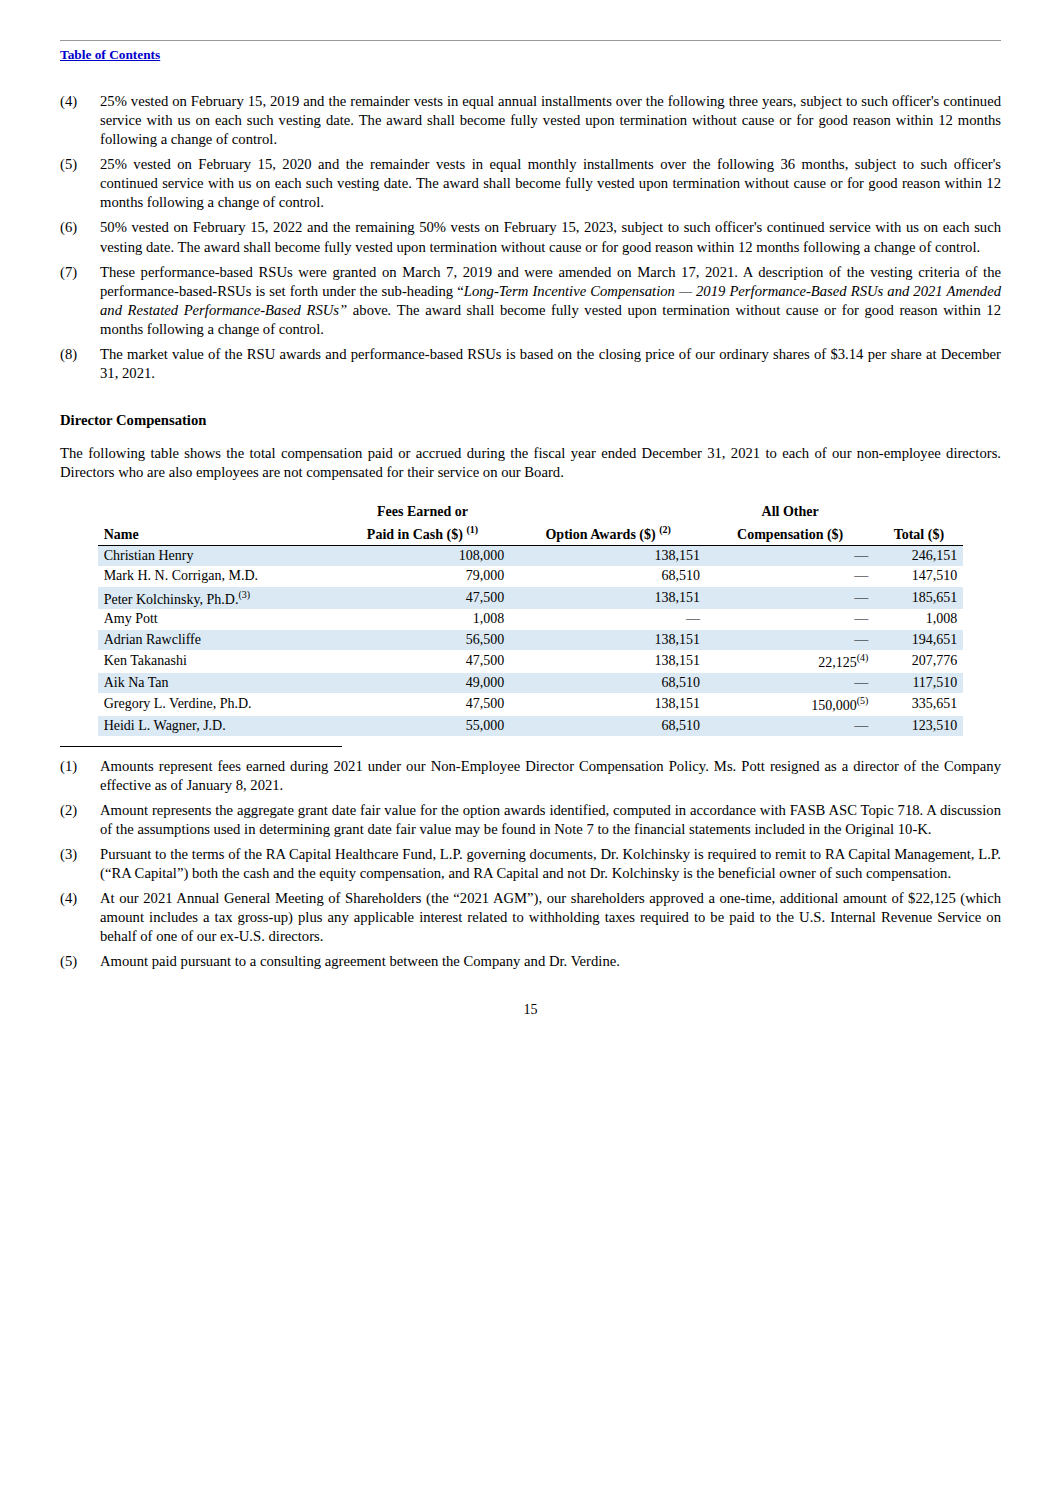Table of Contents
(4) 25% vested on February 15, 2019 and the remainder vests in equal annual installments over the following three years, subject to such officer's continued service with us on each such vesting date. The award shall become fully vested upon termination without cause or for good reason within 12 months following a change of control.
(5) 25% vested on February 15, 2020 and the remainder vests in equal monthly installments over the following 36 months, subject to such officer's continued service with us on each such vesting date. The award shall become fully vested upon termination without cause or for good reason within 12 months following a change of control.
(6) 50% vested on February 15, 2022 and the remaining 50% vests on February 15, 2023, subject to such officer's continued service with us on each such vesting date. The award shall become fully vested upon termination without cause or for good reason within 12 months following a change of control.
(7) These performance-based RSUs were granted on March 7, 2019 and were amended on March 17, 2021. A description of the vesting criteria of the performance-based-RSUs is set forth under the sub-heading “Long-Term Incentive Compensation — 2019 Performance-Based RSUs and 2021 Amended and Restated Performance-Based RSUs” above. The award shall become fully vested upon termination without cause or for good reason within 12 months following a change of control.
(8) The market value of the RSU awards and performance-based RSUs is based on the closing price of our ordinary shares of $3.14 per share at December 31, 2021.
Director Compensation
The following table shows the total compensation paid or accrued during the fiscal year ended December 31, 2021 to each of our non-employee directors. Directors who are also employees are not compensated for their service on our Board.
| | Fees Earned or | | All Other | |
| --- | --- | --- | --- | --- |
| Name | Paid in Cash ($) (1) | Option Awards ($) (2) | Compensation ($) | Total ($) |
| Christian Henry | 108,000 | 138,151 | — | 246,151 |
| Mark H. N. Corrigan, M.D. | 79,000 | 68,510 | — | 147,510 |
| Peter Kolchinsky, Ph.D. (3) | 47,500 | 138,151 | — | 185,651 |
| Amy Pott | 1,008 | — | — | 1,008 |
| Adrian Rawcliffe | 56,500 | 138,151 | — | 194,651 |
| Ken Takanashi | 47,500 | 138,151 | 22,125 (4) | 207,776 |
| Aik Na Tan | 49,000 | 68,510 | — | 117,510 |
| Gregory L. Verdine, Ph.D. | 47,500 | 138,151 | 150,000 (5) | 335,651 |
| Heidi L. Wagner, J.D. | 55,000 | 68,510 | — | 123,510 |
(1) Amounts represent fees earned during 2021 under our Non-Employee Director Compensation Policy. Ms. Pott resigned as a director of the Company effective as of January 8, 2021.
(2) Amount represents the aggregate grant date fair value for the option awards identified, computed in accordance with FASB ASC Topic 718. A discussion of the assumptions used in determining grant date fair value may be found in Note 7 to the financial statements included in the Original 10-K.
(3) Pursuant to the terms of the RA Capital Healthcare Fund, L.P. governing documents, Dr. Kolchinsky is required to remit to RA Capital Management, L.P. (“RA Capital”) both the cash and the equity compensation, and RA Capital and not Dr. Kolchinsky is the beneficial owner of such compensation.
(4) At our 2021 Annual General Meeting of Shareholders (the “2021 AGM”), our shareholders approved a one-time, additional amount of $22,125 (which amount includes a tax gross-up) plus any applicable interest related to withholding taxes required to be paid to the U.S. Internal Revenue Service on behalf of one of our ex-U.S. directors.
(5) Amount paid pursuant to a consulting agreement between the Company and Dr. Verdine.
15